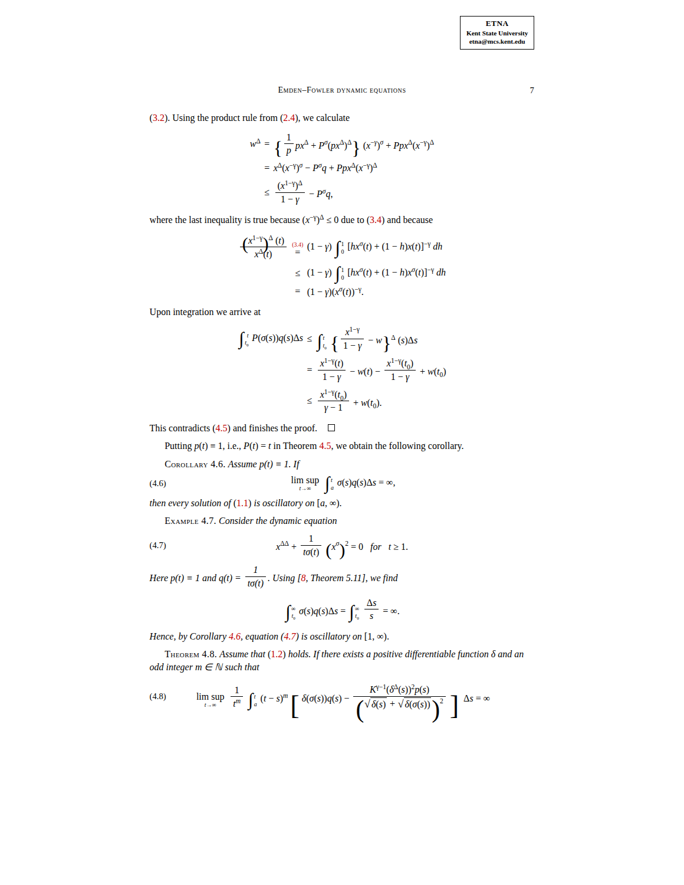ETNA
Kent State University
etna@mcs.kent.edu
Emden–Fowler dynamic equations 7
(3.2). Using the product rule from (2.4), we calculate
wΔ = {1 p px Δ + Pσ(px Δ)Δ} (x−γ)σ + Ppx Δ(x−γ)Δ = xΔ(x−γ)σ − Pσq + Ppx Δ(x−γ)Δ ≤ (x 1−γ)Δ 1 − γ − Pσq,
where the last inequality is true because (x−γ)Δ ≤ 0 due to (3.4) and because
(x 1−γ) Δ (t) xΔ(t) (3.4) = (1 − γ) ∫10 [hx σ(t) + (1 − h)x(t)]−γ dh ≤ (1 − γ) ∫10 [hx σ(t) + (1 − h)xσ(t)]−γ dh = (1 − γ)(xσ(t))−γ.
Upon integration we arrive at
∫tt0 P(σ(s))q(s)Δs ≤ ∫tt0 {x 1−γ 1 − γ − w}Δ (s)Δs = x 1−γ(t) 1 − γ − w(t) − x 1−γ(t0) 1 − γ + w(t0) ≤ x 1−γ(t0) γ − 1 + w(t0).
This contradicts (4.5) and finishes the proof.
Putting p(t) ≡ 1, i.e., P(t) = t in Theorem 4.5, we obtain the following corollary.
Corollary 4.6. Assume p(t) ≡ 1. If
(4.6) lim sup t→∞ ∫ta σ(s)q(s)Δs = ∞,
then every solution of (1.1) is oscillatory on [a, ∞).
Example 4.7. Consider the dynamic equation
(4.7) xΔΔ + 1 tσ(t) (xσ) 2 = 0 for t ≥ 1.
Here p(t) ≡ 1 and q(t) = 1 tσ(t). Using [8, Theorem 5.11], we find
∫∞t0 σ(s)q(s)Δs = ∫∞t0 Δs s = ∞.
Hence, by Corollary 4.6, equation (4.7) is oscillatory on [1, ∞).
Theorem 4.8. Assume that (1.2) holds. If there exists a positive differentiable function δ and an odd integer m ∈ ℕ such that
(4.8) lim sup t→∞ 1 tm ∫ta (t − s)m [ δ(σ(s))q(s) − Kγ−1(δΔ(s))2 p(s) (δ(s) + δ(σ(s))) 2 ] Δs = ∞